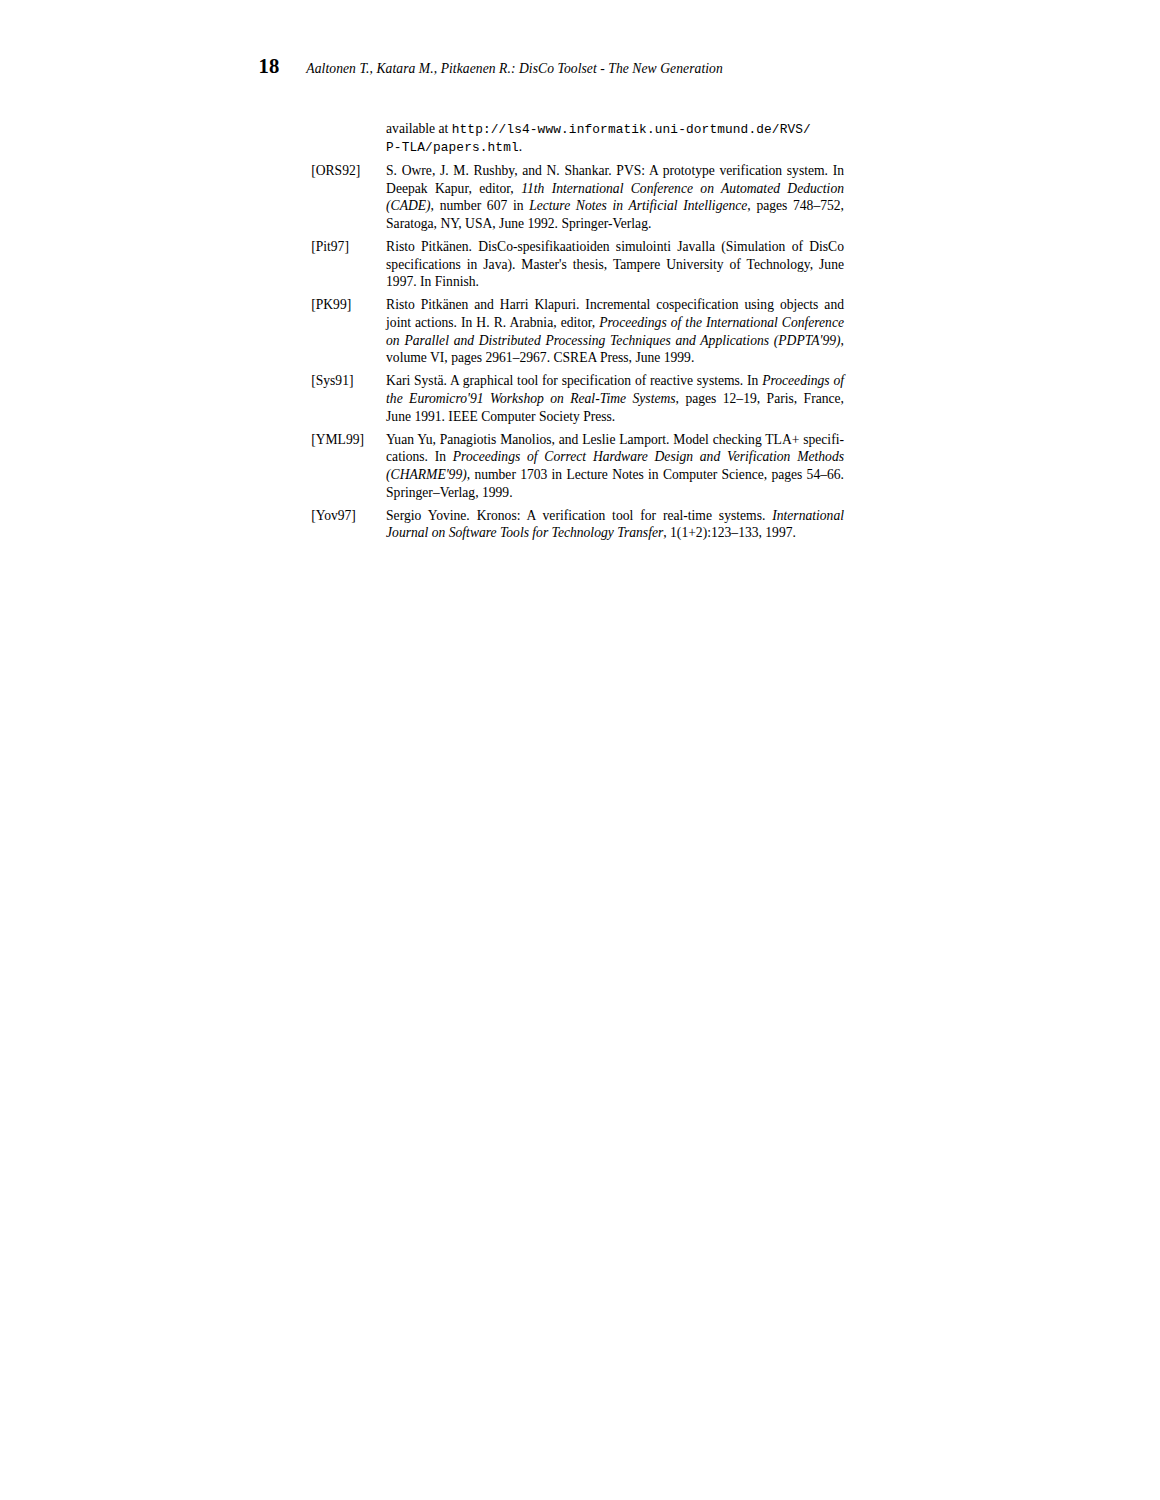18 Aaltonen T., Katara M., Pitkaenen R.: DisCo Toolset - The New Generation
available at http://ls4-www.informatik.uni-dortmund.de/RVS/
P-TLA/papers.html.
[ORS92]
S. Owre, J. M. Rushby, and N. Shankar. PVS: A prototype verification system. In Deepak Kapur, editor, 11th International Conference on Automated Deduction (CADE), number 607 in Lecture Notes in Artificial Intelligence, pages 748–752, Saratoga, NY, USA, June 1992. Springer-Verlag.
[Pit97]
Risto Pitkänen. DisCo-spesifikaatioiden simulointi Javalla (Simulation of DisCo specifications in Java). Master's thesis, Tampere University of Technology, June 1997. In Finnish.
[PK99]
Risto Pitkänen and Harri Klapuri. Incremental cospecification using objects and joint actions. In H. R. Arabnia, editor, Proceedings of the International Conference on Parallel and Distributed Processing Techniques and Applications (PDPTA'99), volume VI, pages 2961–2967. CSREA Press, June 1999.
[Sys91]
Kari Systä. A graphical tool for specification of reactive systems. In Proceedings of the Euromicro'91 Workshop on Real-Time Systems, pages 12–19, Paris, France, June 1991. IEEE Computer Society Press.
[YML99]
Yuan Yu, Panagiotis Manolios, and Leslie Lamport. Model checking TLA+ specifications. In Proceedings of Correct Hardware Design and Verification Methods (CHARME'99), number 1703 in Lecture Notes in Computer Science, pages 54–66. Springer–Verlag, 1999.
[Yov97]
Sergio Yovine. Kronos: A verification tool for real-time systems. International Journal on Software Tools for Technology Transfer, 1(1+2):123–133, 1997.